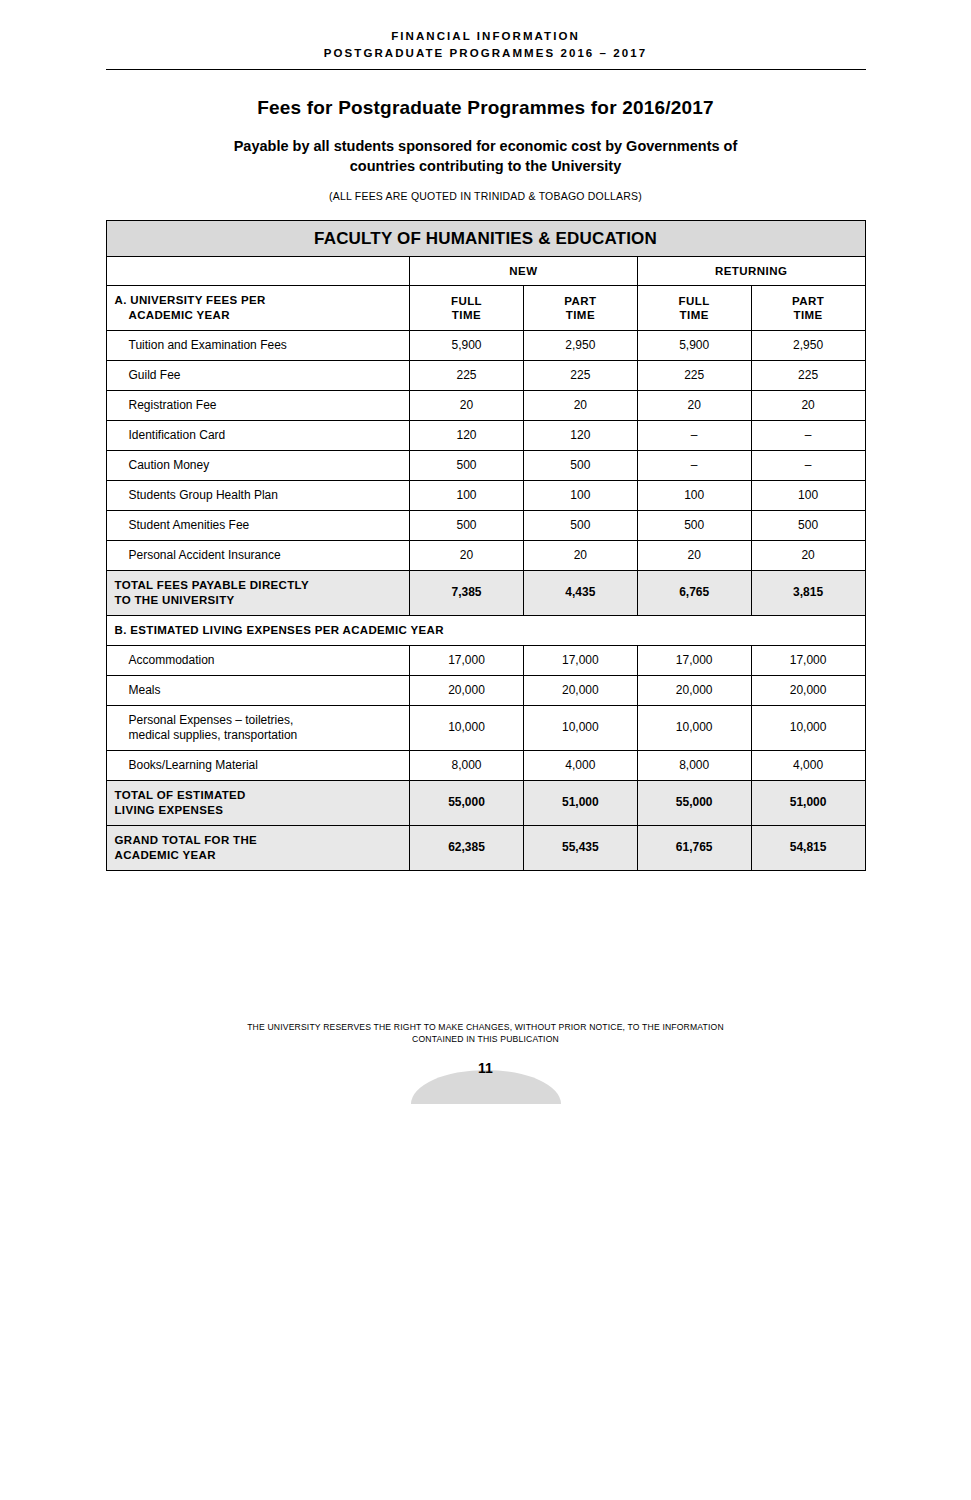Financial Information
Postgraduate Programmes 2016 – 2017
Fees for Postgraduate Programmes for 2016/2017
Payable by all students sponsored for economic cost by Governments of countries contributing to the University
(ALL FEES ARE QUOTED IN TRINIDAD & TOBAGO DOLLARS)
| FACULTY OF HUMANITIES & EDUCATION |
| --- |
| | NEW | RETURNING |
| A. UNIVERSITY FEES PER ACADEMIC YEAR | FULL TIME | PART TIME | FULL TIME | PART TIME |
| Tuition and Examination Fees | 5,900 | 2,950 | 5,900 | 2,950 |
| Guild Fee | 225 | 225 | 225 | 225 |
| Registration Fee | 20 | 20 | 20 | 20 |
| Identification Card | 120 | 120 | – | – |
| Caution Money | 500 | 500 | – | – |
| Students Group Health Plan | 100 | 100 | 100 | 100 |
| Student Amenities Fee | 500 | 500 | 500 | 500 |
| Personal Accident Insurance | 20 | 20 | 20 | 20 |
| TOTAL FEES PAYABLE DIRECTLY TO THE UNIVERSITY | 7,385 | 4,435 | 6,765 | 3,815 |
| B. ESTIMATED LIVING EXPENSES PER ACADEMIC YEAR |
| Accommodation | 17,000 | 17,000 | 17,000 | 17,000 |
| Meals | 20,000 | 20,000 | 20,000 | 20,000 |
| Personal Expenses – toiletries, medical supplies, transportation | 10,000 | 10,000 | 10,000 | 10,000 |
| Books/Learning Material | 8,000 | 4,000 | 8,000 | 4,000 |
| TOTAL OF ESTIMATED LIVING EXPENSES | 55,000 | 51,000 | 55,000 | 51,000 |
| GRAND TOTAL FOR THE ACADEMIC YEAR | 62,385 | 55,435 | 61,765 | 54,815 |
The University reserves the right to make changes, without prior notice, to the information
contained in this publication
11